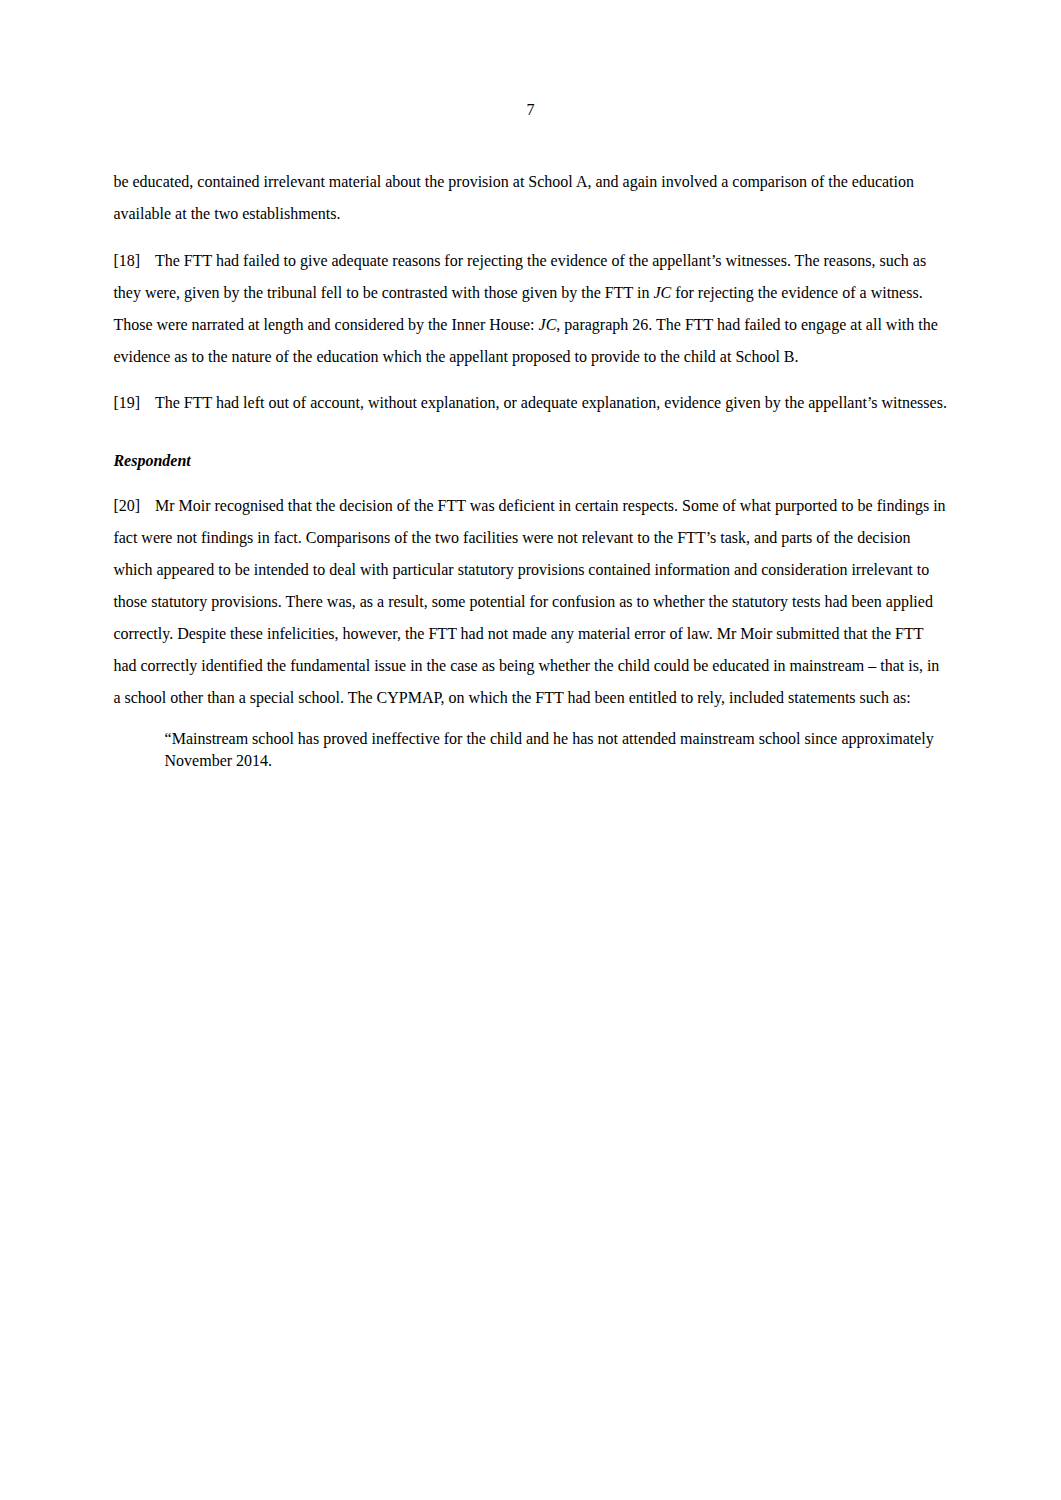7
be educated, contained irrelevant material about the provision at School A, and again involved a comparison of the education available at the two establishments.
[18] The FTT had failed to give adequate reasons for rejecting the evidence of the appellant’s witnesses. The reasons, such as they were, given by the tribunal fell to be contrasted with those given by the FTT in JC for rejecting the evidence of a witness. Those were narrated at length and considered by the Inner House: JC, paragraph 26. The FTT had failed to engage at all with the evidence as to the nature of the education which the appellant proposed to provide to the child at School B.
[19] The FTT had left out of account, without explanation, or adequate explanation, evidence given by the appellant’s witnesses.
Respondent
[20] Mr Moir recognised that the decision of the FTT was deficient in certain respects. Some of what purported to be findings in fact were not findings in fact. Comparisons of the two facilities were not relevant to the FTT’s task, and parts of the decision which appeared to be intended to deal with particular statutory provisions contained information and consideration irrelevant to those statutory provisions. There was, as a result, some potential for confusion as to whether the statutory tests had been applied correctly. Despite these infelicities, however, the FTT had not made any material error of law. Mr Moir submitted that the FTT had correctly identified the fundamental issue in the case as being whether the child could be educated in mainstream – that is, in a school other than a special school. The CYPMAP, on which the FTT had been entitled to rely, included statements such as:
“Mainstream school has proved ineffective for the child and he has not attended mainstream school since approximately November 2014.